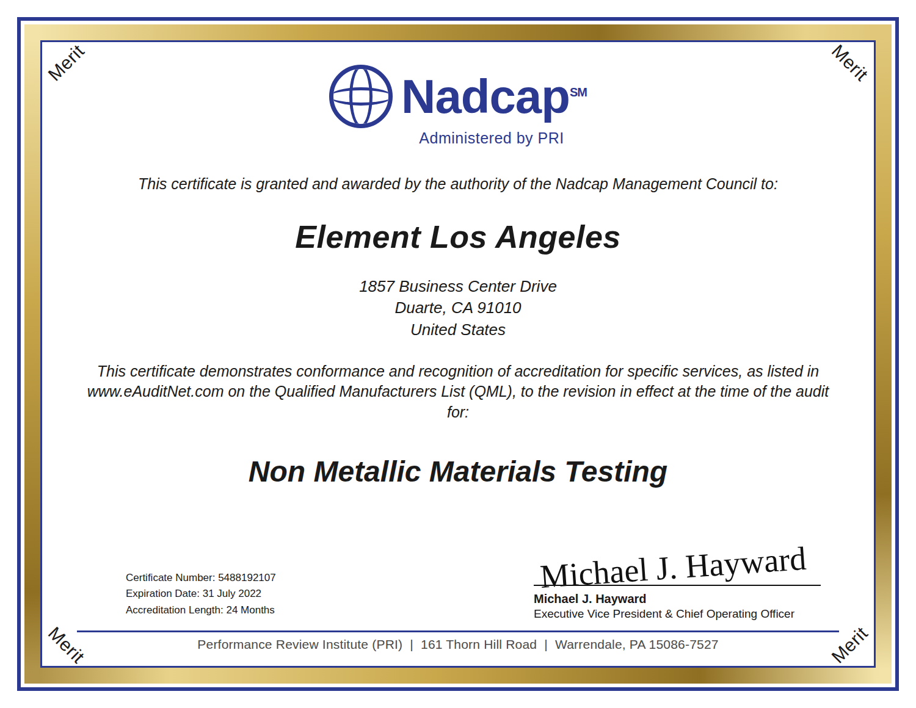Merit Merit Merit Merit
NadcapSM
Administered by PRI
This certificate is granted and awarded by the authority of the Nadcap Management Council to:
Element Los Angeles
1857 Business Center Drive
Duarte, CA 91010
United States
This certificate demonstrates conformance and recognition of accreditation for specific services, as listed in www.eAuditNet.com on the Qualified Manufacturers List (QML), to the revision in effect at the time of the audit for:
Non Metallic Materials Testing
Certificate Number: 5488192107
Expiration Date: 31 July 2022
Accreditation Length: 24 Months
Michael J. Hayward
Michael J. Hayward
Executive Vice President & Chief Operating Officer
Performance Review Institute (PRI) | 161 Thorn Hill Road | Warrendale, PA 15086-7527